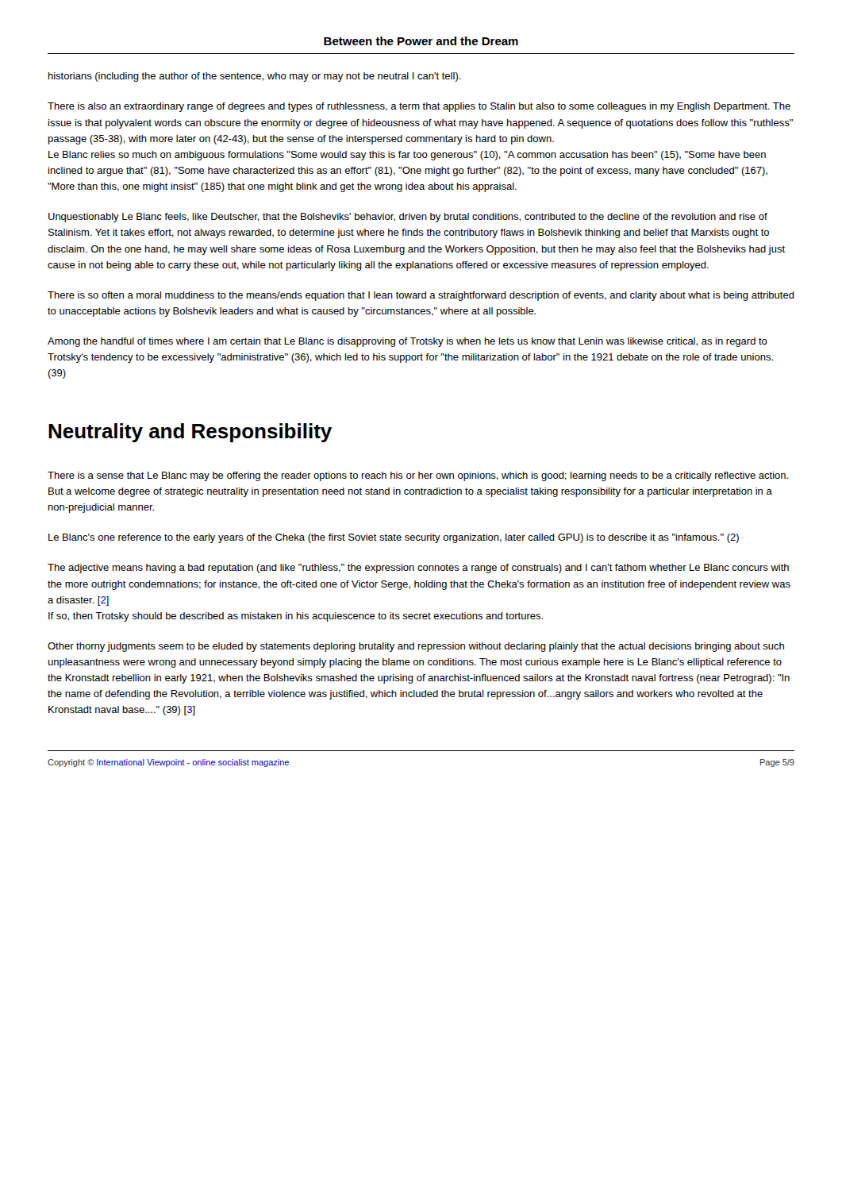Between the Power and the Dream
historians (including the author of the sentence, who may or may not be neutral I can't tell).
There is also an extraordinary range of degrees and types of ruthlessness, a term that applies to Stalin but also to some colleagues in my English Department. The issue is that polyvalent words can obscure the enormity or degree of hideousness of what may have happened. A sequence of quotations does follow this "ruthless" passage (35-38), with more later on (42-43), but the sense of the interspersed commentary is hard to pin down.
Le Blanc relies so much on ambiguous formulations "Some would say this is far too generous" (10), "A common accusation has been" (15), "Some have been inclined to argue that" (81), "Some have characterized this as an effort" (81), "One might go further" (82), "to the point of excess, many have concluded" (167), "More than this, one might insist" (185) that one might blink and get the wrong idea about his appraisal.
Unquestionably Le Blanc feels, like Deutscher, that the Bolsheviks' behavior, driven by brutal conditions, contributed to the decline of the revolution and rise of Stalinism. Yet it takes effort, not always rewarded, to determine just where he finds the contributory flaws in Bolshevik thinking and belief that Marxists ought to disclaim. On the one hand, he may well share some ideas of Rosa Luxemburg and the Workers Opposition, but then he may also feel that the Bolsheviks had just cause in not being able to carry these out, while not particularly liking all the explanations offered or excessive measures of repression employed.
There is so often a moral muddiness to the means/ends equation that I lean toward a straightforward description of events, and clarity about what is being attributed to unacceptable actions by Bolshevik leaders and what is caused by "circumstances," where at all possible.
Among the handful of times where I am certain that Le Blanc is disapproving of Trotsky is when he lets us know that Lenin was likewise critical, as in regard to Trotsky's tendency to be excessively "administrative" (36), which led to his support for "the militarization of labor" in the 1921 debate on the role of trade unions. (39)
Neutrality and Responsibility
There is a sense that Le Blanc may be offering the reader options to reach his or her own opinions, which is good; learning needs to be a critically reflective action. But a welcome degree of strategic neutrality in presentation need not stand in contradiction to a specialist taking responsibility for a particular interpretation in a non-prejudicial manner.
Le Blanc's one reference to the early years of the Cheka (the first Soviet state security organization, later called GPU) is to describe it as "infamous." (2)
The adjective means having a bad reputation (and like "ruthless," the expression connotes a range of construals) and I can't fathom whether Le Blanc concurs with the more outright condemnations; for instance, the oft-cited one of Victor Serge, holding that the Cheka's formation as an institution free of independent review was a disaster. [2]
If so, then Trotsky should be described as mistaken in his acquiescence to its secret executions and tortures.
Other thorny judgments seem to be eluded by statements deploring brutality and repression without declaring plainly that the actual decisions bringing about such unpleasantness were wrong and unnecessary beyond simply placing the blame on conditions. The most curious example here is Le Blanc's elliptical reference to the Kronstadt rebellion in early 1921, when the Bolsheviks smashed the uprising of anarchist-influenced sailors at the Kronstadt naval fortress (near Petrograd): "In the name of defending the Revolution, a terrible violence was justified, which included the brutal repression of...angry sailors and workers who revolted at the Kronstadt naval base...." (39) [3]
Copyright © International Viewpoint - online socialist magazine Page 5/9